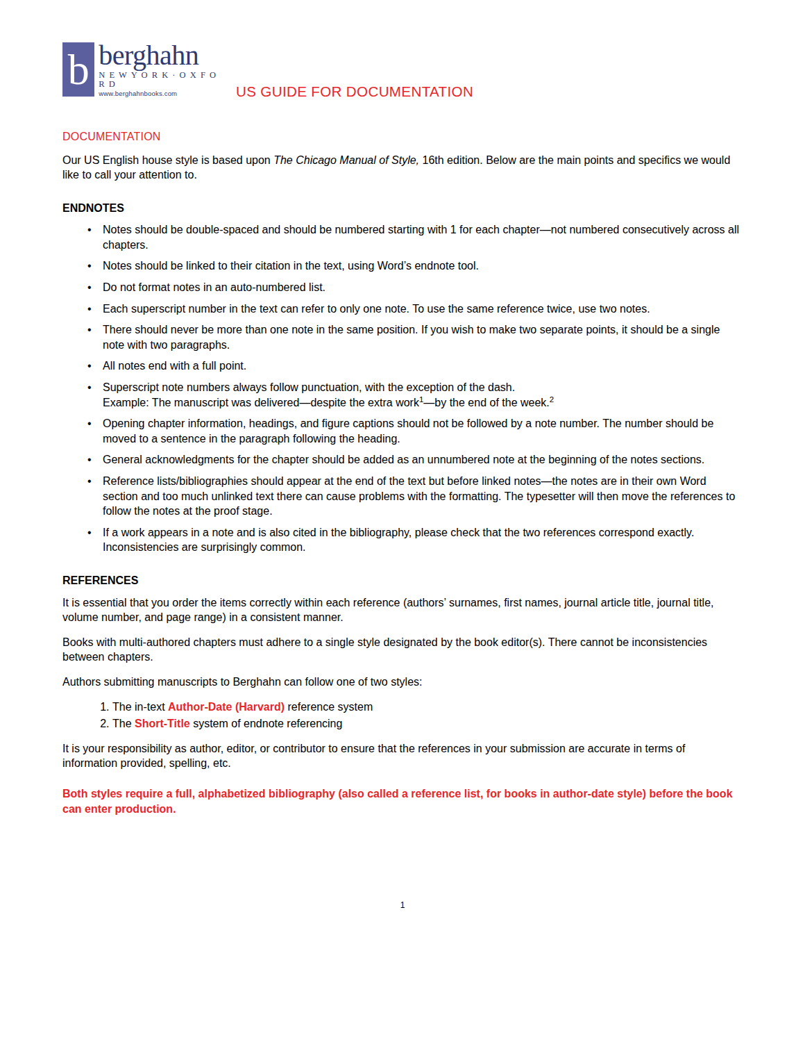b
berghahn
N E W Y O R K · O X F O R D
www.berghahnbooks.com
US GUIDE FOR DOCUMENTATION
DOCUMENTATION
Our US English house style is based upon The Chicago Manual of Style, 16th edition. Below are the main points and specifics we would like to call your attention to.
ENDNOTES
Notes should be double-spaced and should be numbered starting with 1 for each chapter—not numbered consecutively across all chapters.
Notes should be linked to their citation in the text, using Word’s endnote tool.
Do not format notes in an auto-numbered list.
Each superscript number in the text can refer to only one note. To use the same reference twice, use two notes.
There should never be more than one note in the same position. If you wish to make two separate points, it should be a single note with two paragraphs.
All notes end with a full point.
Superscript note numbers always follow punctuation, with the exception of the dash.
Example: The manuscript was delivered—despite the extra work1—by the end of the week.2
Opening chapter information, headings, and figure captions should not be followed by a note number. The number should be moved to a sentence in the paragraph following the heading.
General acknowledgments for the chapter should be added as an unnumbered note at the beginning of the notes sections.
Reference lists/bibliographies should appear at the end of the text but before linked notes—the notes are in their own Word section and too much unlinked text there can cause problems with the formatting. The typesetter will then move the references to follow the notes at the proof stage.
If a work appears in a note and is also cited in the bibliography, please check that the two references correspond exactly. Inconsistencies are surprisingly common.
REFERENCES
It is essential that you order the items correctly within each reference (authors’ surnames, first names, journal article title, journal title, volume number, and page range) in a consistent manner.
Books with multi-authored chapters must adhere to a single style designated by the book editor(s). There cannot be inconsistencies between chapters.
Authors submitting manuscripts to Berghahn can follow one of two styles:
The in-text Author-Date (Harvard) reference system
The Short-Title system of endnote referencing
It is your responsibility as author, editor, or contributor to ensure that the references in your submission are accurate in terms of information provided, spelling, etc.
Both styles require a full, alphabetized bibliography (also called a reference list, for books in author-date style) before the book can enter production.
1